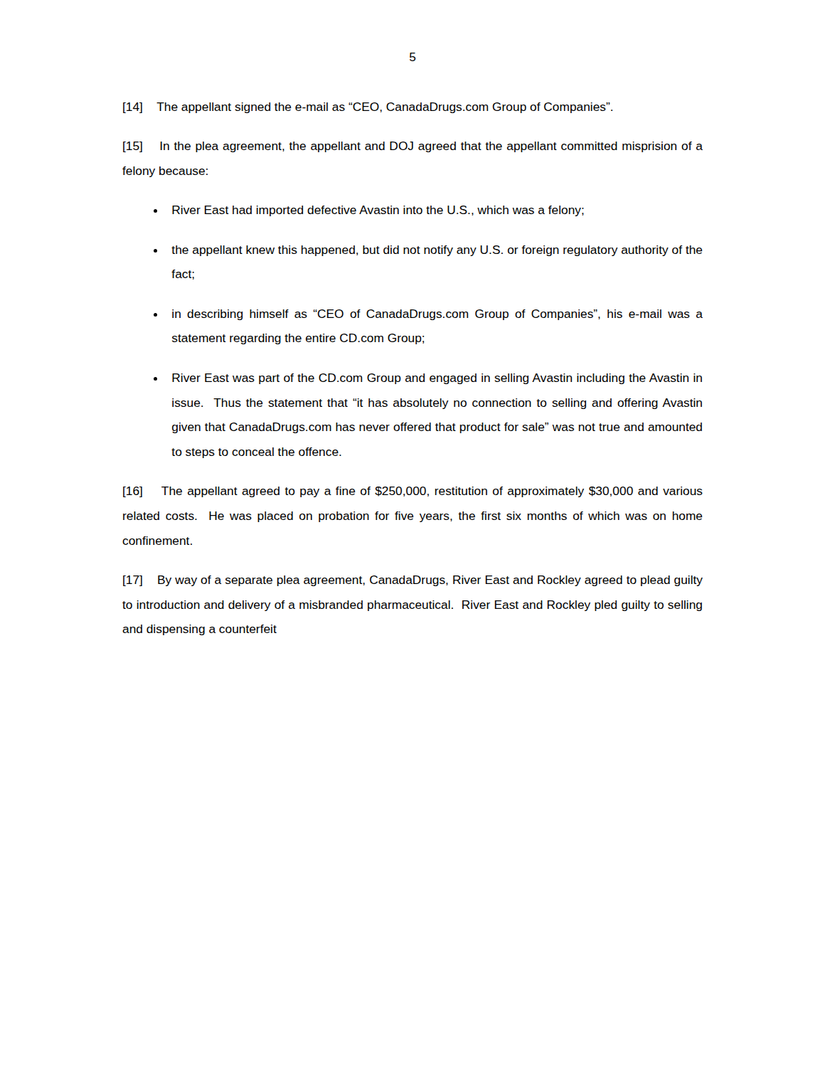5
[14] The appellant signed the e-mail as “CEO, CanadaDrugs.com Group of Companies”.
[15] In the plea agreement, the appellant and DOJ agreed that the appellant committed misprision of a felony because:
River East had imported defective Avastin into the U.S., which was a felony;
the appellant knew this happened, but did not notify any U.S. or foreign regulatory authority of the fact;
in describing himself as “CEO of CanadaDrugs.com Group of Companies”, his e-mail was a statement regarding the entire CD.com Group;
River East was part of the CD.com Group and engaged in selling Avastin including the Avastin in issue. Thus the statement that “it has absolutely no connection to selling and offering Avastin given that CanadaDrugs.com has never offered that product for sale” was not true and amounted to steps to conceal the offence.
[16] The appellant agreed to pay a fine of $250,000, restitution of approximately $30,000 and various related costs. He was placed on probation for five years, the first six months of which was on home confinement.
[17] By way of a separate plea agreement, CanadaDrugs, River East and Rockley agreed to plead guilty to introduction and delivery of a misbranded pharmaceutical. River East and Rockley pled guilty to selling and dispensing a counterfeit